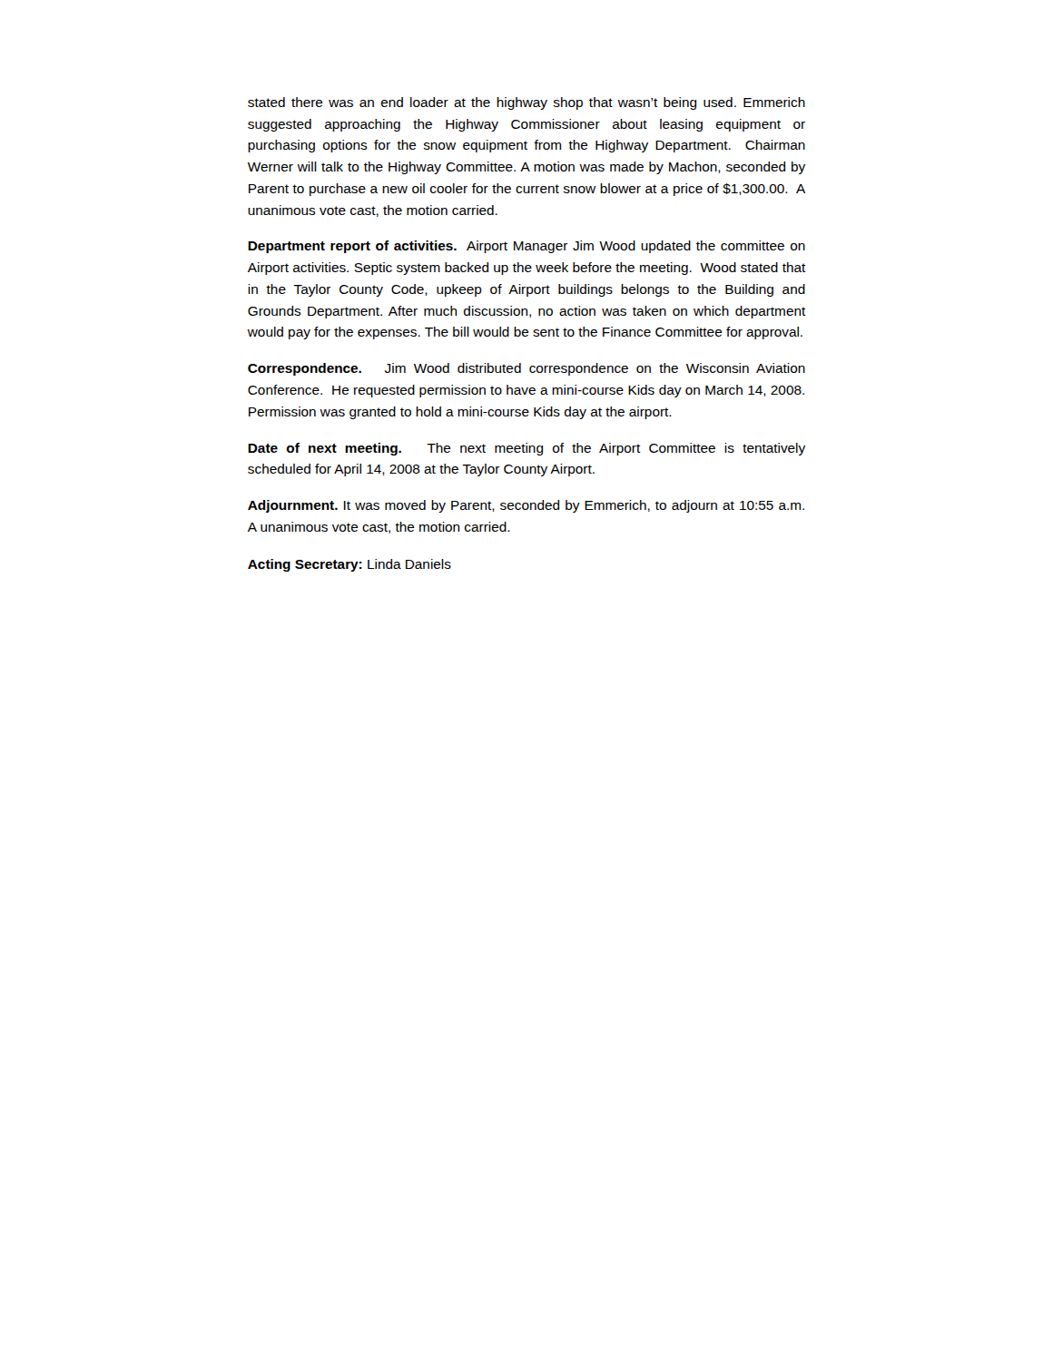stated there was an end loader at the highway shop that wasn’t being used. Emmerich suggested approaching the Highway Commissioner about leasing equipment or purchasing options for the snow equipment from the Highway Department. Chairman Werner will talk to the Highway Committee. A motion was made by Machon, seconded by Parent to purchase a new oil cooler for the current snow blower at a price of $1,300.00. A unanimous vote cast, the motion carried.
Department report of activities. Airport Manager Jim Wood updated the committee on Airport activities. Septic system backed up the week before the meeting. Wood stated that in the Taylor County Code, upkeep of Airport buildings belongs to the Building and Grounds Department. After much discussion, no action was taken on which department would pay for the expenses. The bill would be sent to the Finance Committee for approval.
Correspondence. Jim Wood distributed correspondence on the Wisconsin Aviation Conference. He requested permission to have a mini-course Kids day on March 14, 2008. Permission was granted to hold a mini-course Kids day at the airport.
Date of next meeting. The next meeting of the Airport Committee is tentatively scheduled for April 14, 2008 at the Taylor County Airport.
Adjournment. It was moved by Parent, seconded by Emmerich, to adjourn at 10:55 a.m. A unanimous vote cast, the motion carried.
Acting Secretary: Linda Daniels